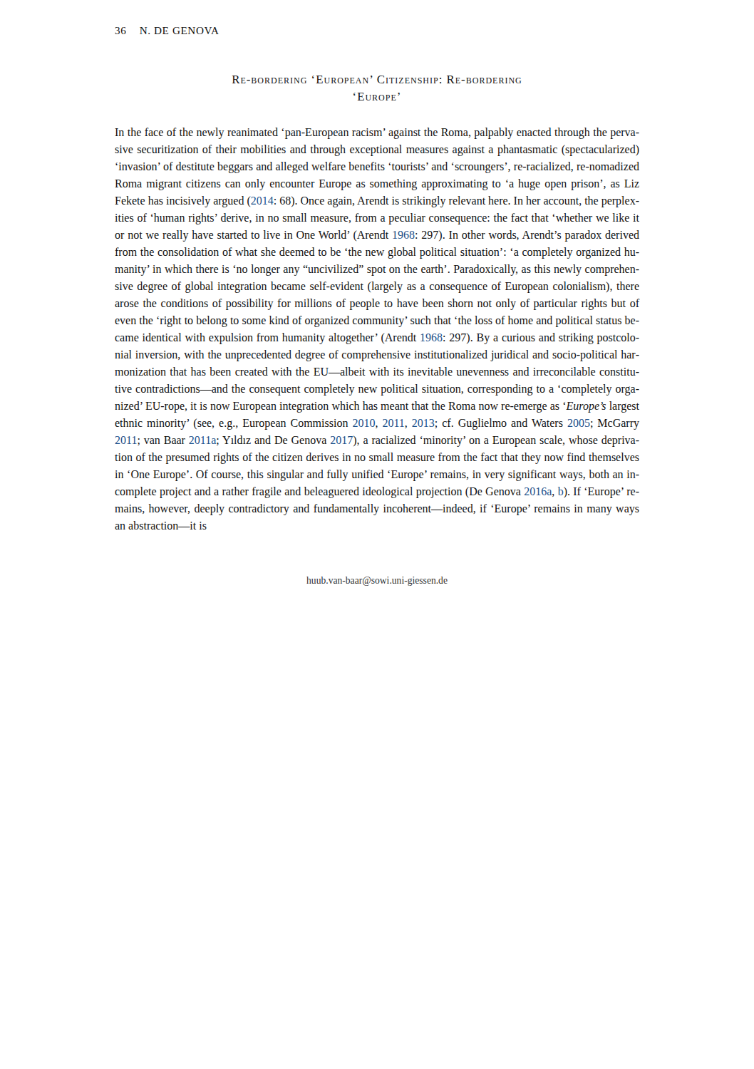36 N. DE GENOVA
Re-bordering ‘European’ Citizenship: Re-bordering
‘Europe’
In the face of the newly reanimated ‘pan-European racism’ against the Roma, palpably enacted through the pervasive securitization of their mobilities and through exceptional measures against a phantasmatic (spectacularized) ‘invasion’ of destitute beggars and alleged welfare benefits ‘tourists’ and ‘scroungers’, re-racialized, re-nomadized Roma migrant citizens can only encounter Europe as something approximating to ‘a huge open prison’, as Liz Fekete has incisively argued (2014: 68). Once again, Arendt is strikingly relevant here. In her account, the perplexities of ‘human rights’ derive, in no small measure, from a peculiar consequence: the fact that ‘whether we like it or not we really have started to live in One World’ (Arendt 1968: 297). In other words, Arendt’s paradox derived from the consolidation of what she deemed to be ‘the new global political situation’: ‘a completely organized humanity’ in which there is ‘no longer any “uncivilized” spot on the earth’. Paradoxically, as this newly comprehensive degree of global integration became self-evident (largely as a consequence of European colonialism), there arose the conditions of possibility for millions of people to have been shorn not only of particular rights but of even the ‘right to belong to some kind of organized community’ such that ‘the loss of home and political status became identical with expulsion from humanity altogether’ (Arendt 1968: 297). By a curious and striking postcolonial inversion, with the unprecedented degree of comprehensive institutionalized juridical and socio-political harmonization that has been created with the EU—albeit with its inevitable unevenness and irreconcilable constitutive contradictions—and the consequent completely new political situation, corresponding to a ‘completely organized’ EU-rope, it is now European integration which has meant that the Roma now re-emerge as ‘Europe’s largest ethnic minority’ (see, e.g., European Commission 2010, 2011, 2013; cf. Guglielmo and Waters 2005; McGarry 2011; van Baar 2011a; Yıldız and De Genova 2017), a racialized ‘minority’ on a European scale, whose deprivation of the presumed rights of the citizen derives in no small measure from the fact that they now find themselves in ‘One Europe’. Of course, this singular and fully unified ‘Europe’ remains, in very significant ways, both an incomplete project and a rather fragile and beleaguered ideological projection (De Genova 2016a, b). If ‘Europe’ remains, however, deeply contradictory and fundamentally incoherent—indeed, if ‘Europe’ remains in many ways an abstraction—it is
huub.van-baar@sowi.uni-giessen.de